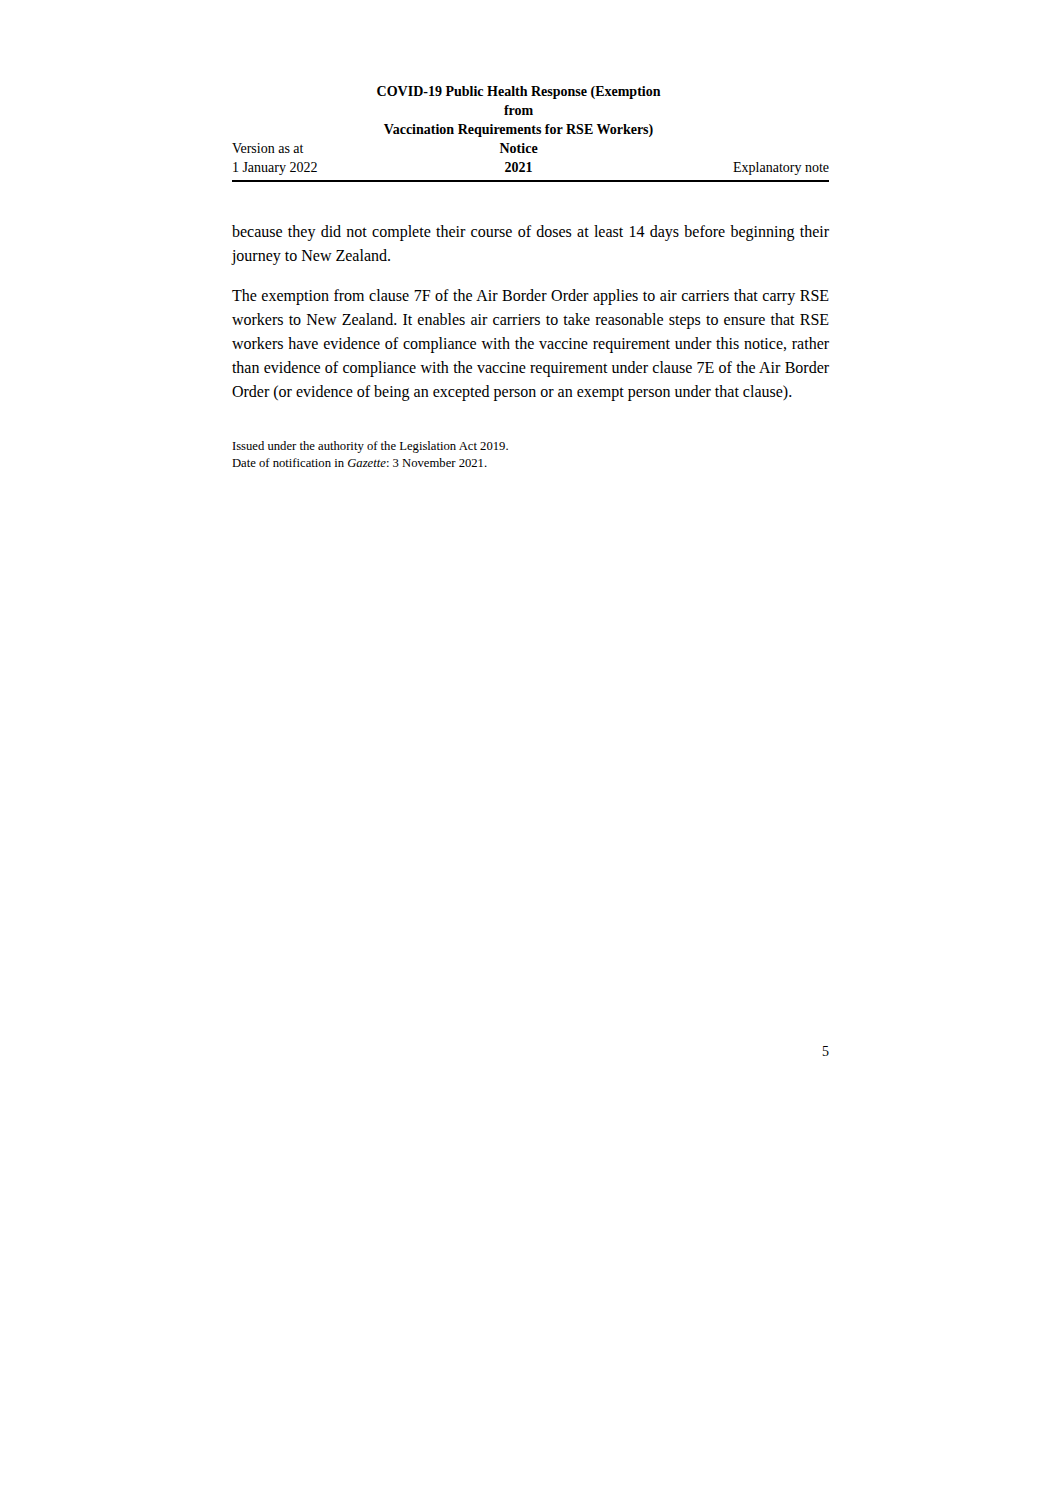| Version as at 1 January 2022 | COVID-19 Public Health Response (Exemption from Vaccination Requirements for RSE Workers) Notice 2021 | Explanatory note |
because they did not complete their course of doses at least 14 days before beginning their journey to New Zealand.
The exemption from clause 7F of the Air Border Order applies to air carriers that carry RSE workers to New Zealand. It enables air carriers to take reasonable steps to ensure that RSE workers have evidence of compliance with the vaccine requirement under this notice, rather than evidence of compliance with the vaccine requirement under clause 7E of the Air Border Order (or evidence of being an excepted person or an exempt person under that clause).
Issued under the authority of the Legislation Act 2019.
Date of notification in Gazette: 3 November 2021.
5